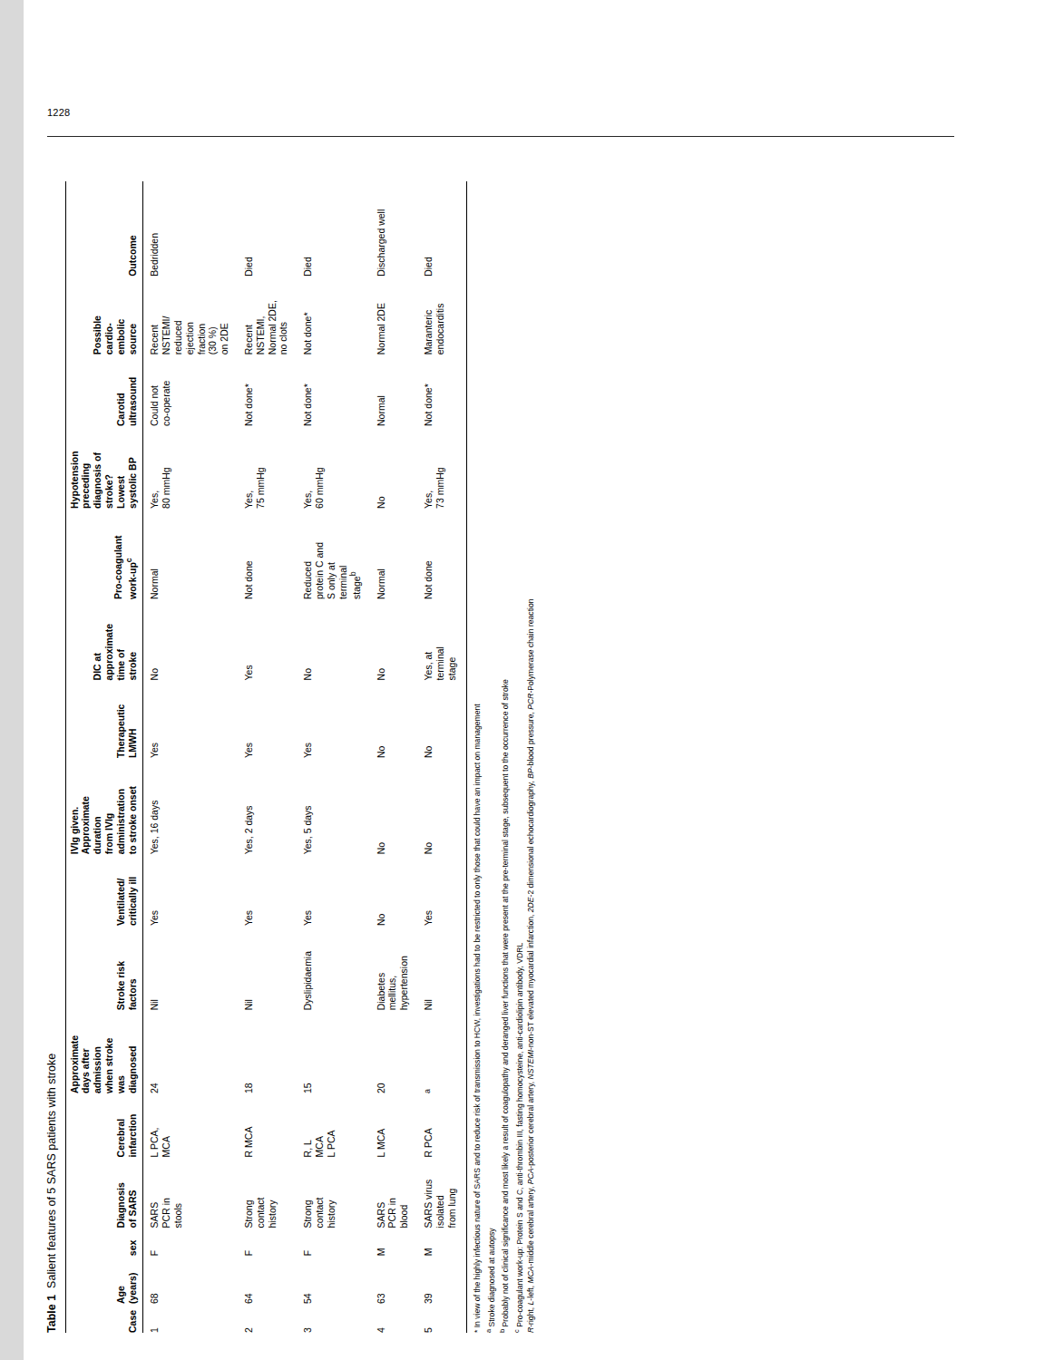1228
Table 1 Salient features of 5 SARS patients with stroke
| Case | Age (years) | sex | Diagnosis of SARS | Cerebral infarction | Approximate days after admission when stroke was diagnosed | Stroke risk factors | Ventilated/ critically ill | IVIg given. Approximate duration from IVIg administration to stroke onset | Therapeutic LMWH | DIC at approximate time of stroke | Pro-coagulant work-up c | Hypotension preceding diagnosis of stroke? Lowest systolic BP | Carotid ultrasound | Possible cardio- embolic source | Outcome |
| --- | --- | --- | --- | --- | --- | --- | --- | --- | --- | --- | --- | --- | --- | --- | --- |
| 1 | 68 | F | SARS PCR in stools | L PCA, MCA | 24 | Nil | Yes | Yes, 16 days | Yes | No | Normal | Yes, 80 mmHg | Could not co-operate | Recent NSTEMI/ reduced ejection fraction (30 %) on 2DE | Bedridden |
| 2 | 64 | F | Strong contact history | R MCA | 18 | Nil | Yes | Yes, 2 days | Yes | Yes | Not done | Yes, 75 mmHg | Not done* | Recent NSTEMI, Normal 2DE, no clots | Died |
| 3 | 54 | F | Strong contact history | R, L MCA L PCA | 15 | Dyslipidaemia | Yes | Yes, 5 days | Yes | No | Reduced protein C and S only at terminal stage b | Yes, 60 mmHg | Not done* | Not done* | Died |
| 4 | 63 | M | SARS PCR in blood | L MCA | 20 | Diabetes mellitus, hypertension | No | No | No | No | Normal | No | Normal | Normal 2DE | Discharged well |
| 5 | 39 | M | SARS virus isolated from lung | R PCA | a | Nil | Yes | No | No | Yes, at terminal stage | Not done | Yes, 73 mmHg | Not done* | Maranteric endocarditis | Died |
* In view of the highly infectious nature of SARS and to reduce risk of transmission to HCW, investigations had to be restricted to only those that could have an impact on management
a Stroke diagnosed at autopsy
b Probably not of clinical significance and most likely a result of coagulopathy and deranged liver functions that were present at the pre-terminal stage, subsequent to the occurrence of stroke
c Pro-coagulant work-up: Protein S and C, anti-thrombin III, fasting homocysteine, anti-cardiolipin antibody, VDRL
R-right, L-left, MCA-middle cerebral artery, PCA-posterior cerebral artery, NSTEMI-non-ST elevated myocardial infarction, 2DE-2 dimensional echocardiography, BP-blood pressure, PCR-Polymerase chain reaction